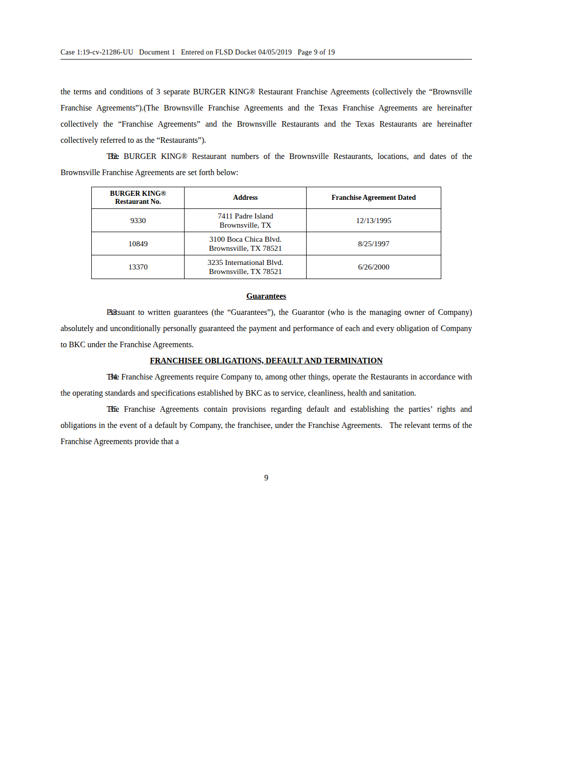Case 1:19-cv-21286-UU Document 1 Entered on FLSD Docket 04/05/2019 Page 9 of 19
the terms and conditions of 3 separate BURGER KING® Restaurant Franchise Agreements (collectively the “Brownsville Franchise Agreements”).(The Brownsville Franchise Agreements and the Texas Franchise Agreements are hereinafter collectively the “Franchise Agreements” and the Brownsville Restaurants and the Texas Restaurants are hereinafter collectively referred to as the “Restaurants”).
32. The BURGER KING® Restaurant numbers of the Brownsville Restaurants, locations, and dates of the Brownsville Franchise Agreements are set forth below:
| BURGER KING® Restaurant No. | Address | Franchise Agreement Dated |
| --- | --- | --- |
| 9330 | 7411 Padre Island Brownsville, TX | 12/13/1995 |
| 10849 | 3100 Boca Chica Blvd. Brownsville, TX 78521 | 8/25/1997 |
| 13370 | 3235 International Blvd. Brownsville, TX 78521 | 6/26/2000 |
Guarantees
33. Pursuant to written guarantees (the “Guarantees”), the Guarantor (who is the managing owner of Company) absolutely and unconditionally personally guaranteed the payment and performance of each and every obligation of Company to BKC under the Franchise Agreements.
FRANCHISEE OBLIGATIONS, DEFAULT AND TERMINATION
34. The Franchise Agreements require Company to, among other things, operate the Restaurants in accordance with the operating standards and specifications established by BKC as to service, cleanliness, health and sanitation.
35. The Franchise Agreements contain provisions regarding default and establishing the parties’ rights and obligations in the event of a default by Company, the franchisee, under the Franchise Agreements. The relevant terms of the Franchise Agreements provide that a
9